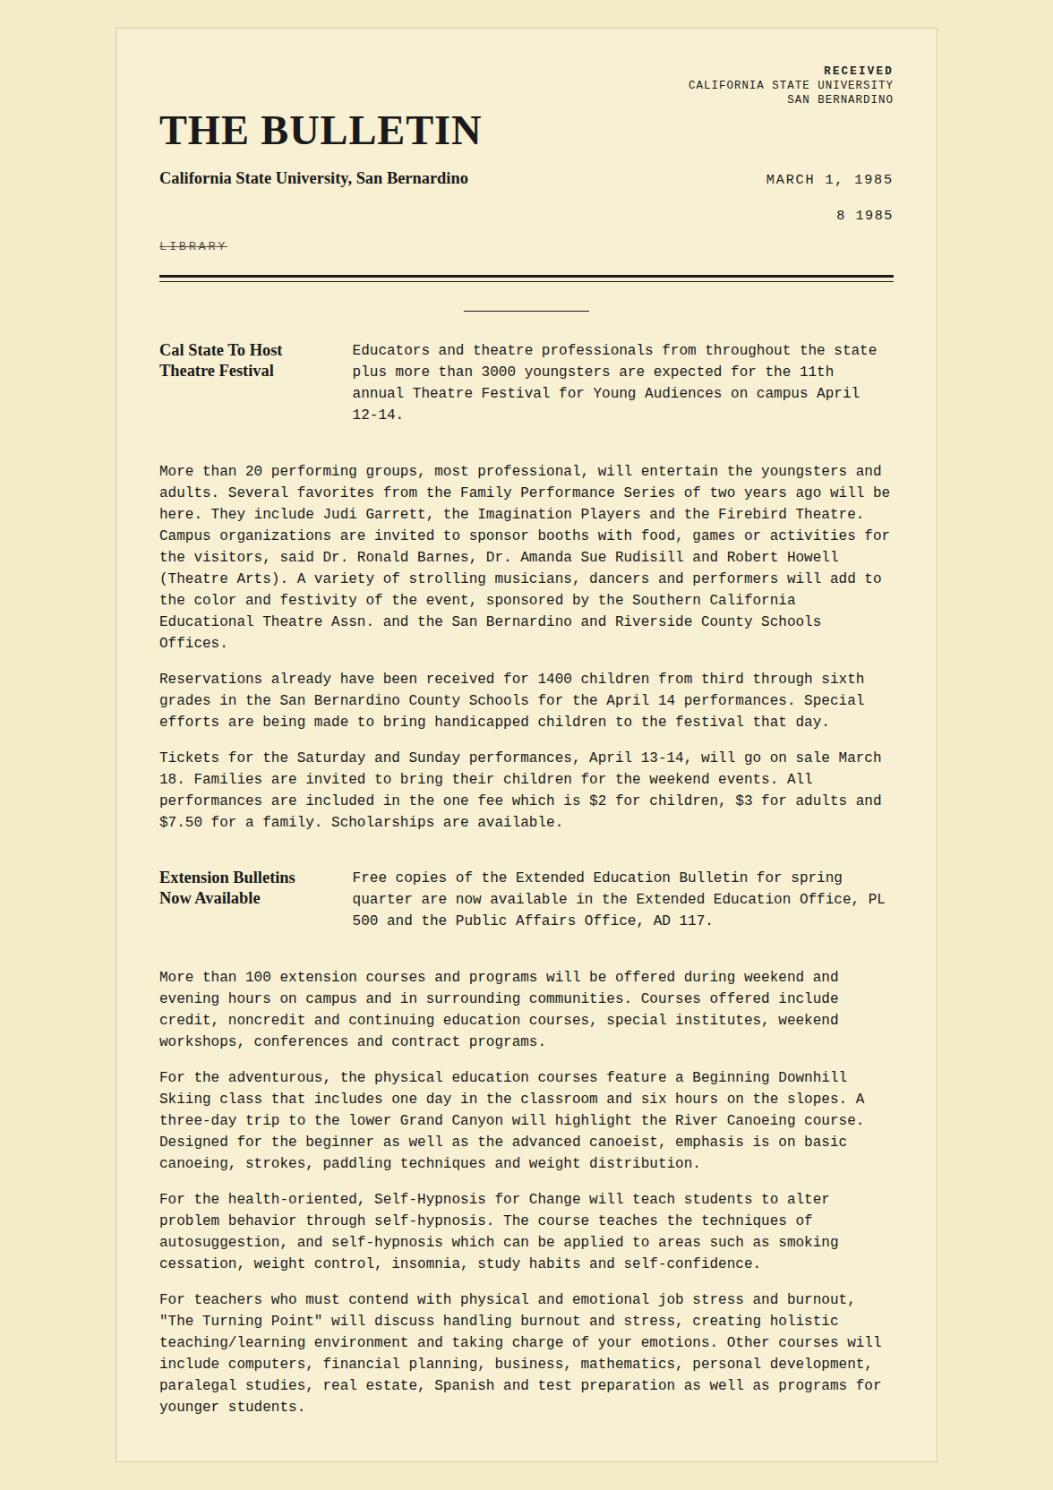Received California State University
San Bernardino
THE BULLETIN
California State University, San Bernardino
March 1, 1985
8 1985
LIBRARY
Cal State To Host
Theatre Festival
Educators and theatre professionals from throughout the state plus more than 3000 youngsters are expected for the 11th annual Theatre Festival for Young Audiences on campus April 12-14.
More than 20 performing groups, most professional, will entertain the youngsters and adults. Several favorites from the Family Performance Series of two years ago will be here. They include Judi Garrett, the Imagination Players and the Firebird Theatre. Campus organizations are invited to sponsor booths with food, games or activities for the visitors, said Dr. Ronald Barnes, Dr. Amanda Sue Rudisill and Robert Howell (Theatre Arts). A variety of strolling musicians, dancers and performers will add to the color and festivity of the event, sponsored by the Southern California Educational Theatre Assn. and the San Bernardino and Riverside County Schools Offices.
Reservations already have been received for 1400 children from third through sixth grades in the San Bernardino County Schools for the April 14 performances. Special efforts are being made to bring handicapped children to the festival that day.
Tickets for the Saturday and Sunday performances, April 13-14, will go on sale March 18. Families are invited to bring their children for the weekend events. All performances are included in the one fee which is $2 for children, $3 for adults and $7.50 for a family. Scholarships are available.
Extension Bulletins
Now Available
Free copies of the Extended Education Bulletin for spring quarter are now available in the Extended Education Office, PL 500 and the Public Affairs Office, AD 117.
More than 100 extension courses and programs will be offered during weekend and evening hours on campus and in surrounding communities. Courses offered include credit, noncredit and continuing education courses, special institutes, weekend workshops, conferences and contract programs.
For the adventurous, the physical education courses feature a Beginning Downhill Skiing class that includes one day in the classroom and six hours on the slopes. A three-day trip to the lower Grand Canyon will highlight the River Canoeing course. Designed for the beginner as well as the advanced canoeist, emphasis is on basic canoeing, strokes, paddling techniques and weight distribution.
For the health-oriented, Self-Hypnosis for Change will teach students to alter problem behavior through self-hypnosis. The course teaches the techniques of autosuggestion, and self-hypnosis which can be applied to areas such as smoking cessation, weight control, insomnia, study habits and self-confidence.
For teachers who must contend with physical and emotional job stress and burnout, "The Turning Point" will discuss handling burnout and stress, creating holistic teaching/learning environment and taking charge of your emotions. Other courses will include computers, financial planning, business, mathematics, personal development, paralegal studies, real estate, Spanish and test preparation as well as programs for younger students.